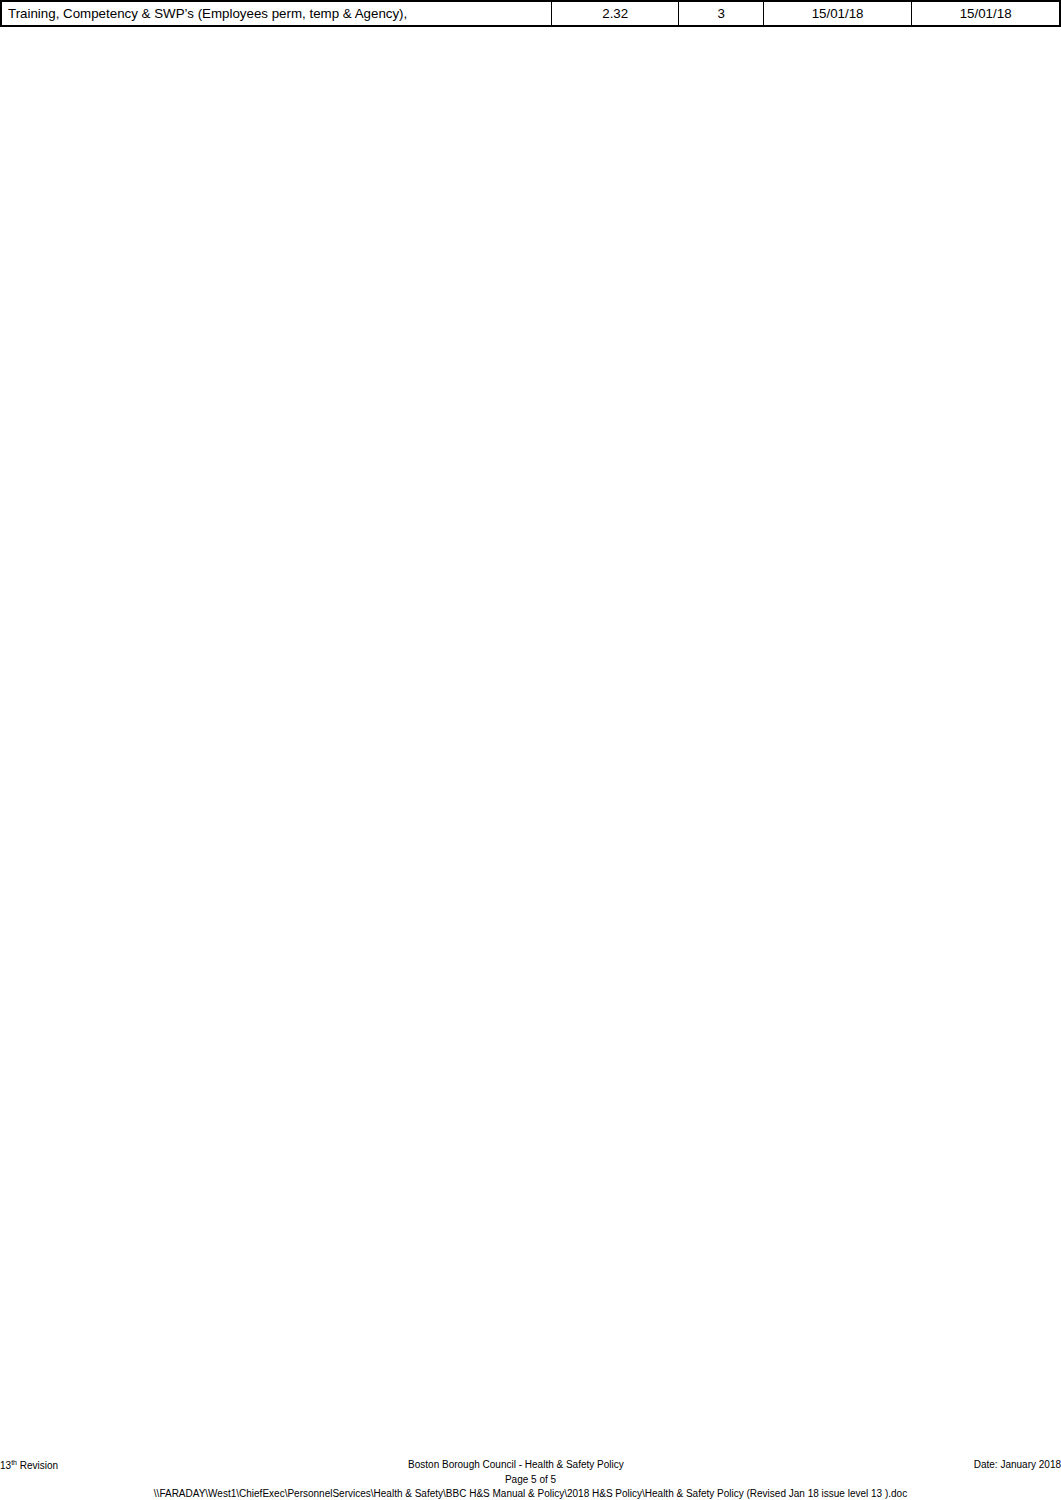| Training, Competency & SWP’s (Employees perm, temp & Agency), | 2.32 | 3 | 15/01/18 | 15/01/18 |
13th Revision
Boston Borough Council - Health & Safety Policy
Date: January 2018
Page 5 of 5
\\FARADAY\West1\ChiefExec\PersonnelServices\Health & Safety\BBC H&S Manual & Policy\2018 H&S Policy\Health & Safety Policy (Revised Jan 18 issue level 13 ).doc